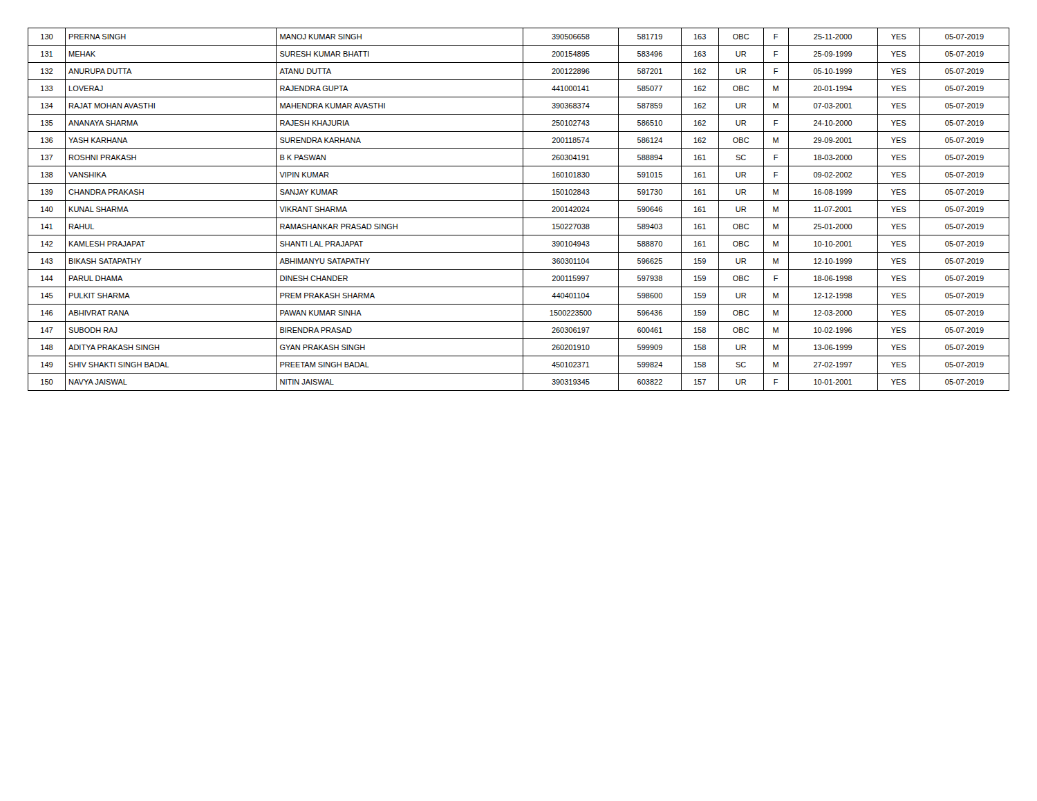| 130 | PRERNA SINGH | MANOJ KUMAR SINGH | 390506658 | 581719 | 163 | OBC | F | 25-11-2000 | YES | 05-07-2019 |
| 131 | MEHAK | SURESH KUMAR BHATTI | 200154895 | 583496 | 163 | UR | F | 25-09-1999 | YES | 05-07-2019 |
| 132 | ANURUPA DUTTA | ATANU DUTTA | 200122896 | 587201 | 162 | UR | F | 05-10-1999 | YES | 05-07-2019 |
| 133 | LOVERAJ | RAJENDRA GUPTA | 441000141 | 585077 | 162 | OBC | M | 20-01-1994 | YES | 05-07-2019 |
| 134 | RAJAT MOHAN AVASTHI | MAHENDRA KUMAR AVASTHI | 390368374 | 587859 | 162 | UR | M | 07-03-2001 | YES | 05-07-2019 |
| 135 | ANANAYA SHARMA | RAJESH KHAJURIA | 250102743 | 586510 | 162 | UR | F | 24-10-2000 | YES | 05-07-2019 |
| 136 | YASH KARHANA | SURENDRA KARHANA | 200118574 | 586124 | 162 | OBC | M | 29-09-2001 | YES | 05-07-2019 |
| 137 | ROSHNI PRAKASH | B K PASWAN | 260304191 | 588894 | 161 | SC | F | 18-03-2000 | YES | 05-07-2019 |
| 138 | VANSHIKA | VIPIN KUMAR | 160101830 | 591015 | 161 | UR | F | 09-02-2002 | YES | 05-07-2019 |
| 139 | CHANDRA PRAKASH | SANJAY KUMAR | 150102843 | 591730 | 161 | UR | M | 16-08-1999 | YES | 05-07-2019 |
| 140 | KUNAL SHARMA | VIKRANT SHARMA | 200142024 | 590646 | 161 | UR | M | 11-07-2001 | YES | 05-07-2019 |
| 141 | RAHUL | RAMASHANKAR PRASAD SINGH | 150227038 | 589403 | 161 | OBC | M | 25-01-2000 | YES | 05-07-2019 |
| 142 | KAMLESH PRAJAPAT | SHANTI LAL PRAJAPAT | 390104943 | 588870 | 161 | OBC | M | 10-10-2001 | YES | 05-07-2019 |
| 143 | BIKASH SATAPATHY | ABHIMANYU SATAPATHY | 360301104 | 596625 | 159 | UR | M | 12-10-1999 | YES | 05-07-2019 |
| 144 | PARUL DHAMA | DINESH CHANDER | 200115997 | 597938 | 159 | OBC | F | 18-06-1998 | YES | 05-07-2019 |
| 145 | PULKIT SHARMA | PREM PRAKASH SHARMA | 440401104 | 598600 | 159 | UR | M | 12-12-1998 | YES | 05-07-2019 |
| 146 | ABHIVRAT RANA | PAWAN KUMAR SINHA | 1500223500 | 596436 | 159 | OBC | M | 12-03-2000 | YES | 05-07-2019 |
| 147 | SUBODH RAJ | BIRENDRA PRASAD | 260306197 | 600461 | 158 | OBC | M | 10-02-1996 | YES | 05-07-2019 |
| 148 | ADITYA PRAKASH SINGH | GYAN PRAKASH SINGH | 260201910 | 599909 | 158 | UR | M | 13-06-1999 | YES | 05-07-2019 |
| 149 | SHIV SHAKTI SINGH BADAL | PREETAM SINGH BADAL | 450102371 | 599824 | 158 | SC | M | 27-02-1997 | YES | 05-07-2019 |
| 150 | NAVYA JAISWAL | NITIN JAISWAL | 390319345 | 603822 | 157 | UR | F | 10-01-2001 | YES | 05-07-2019 |